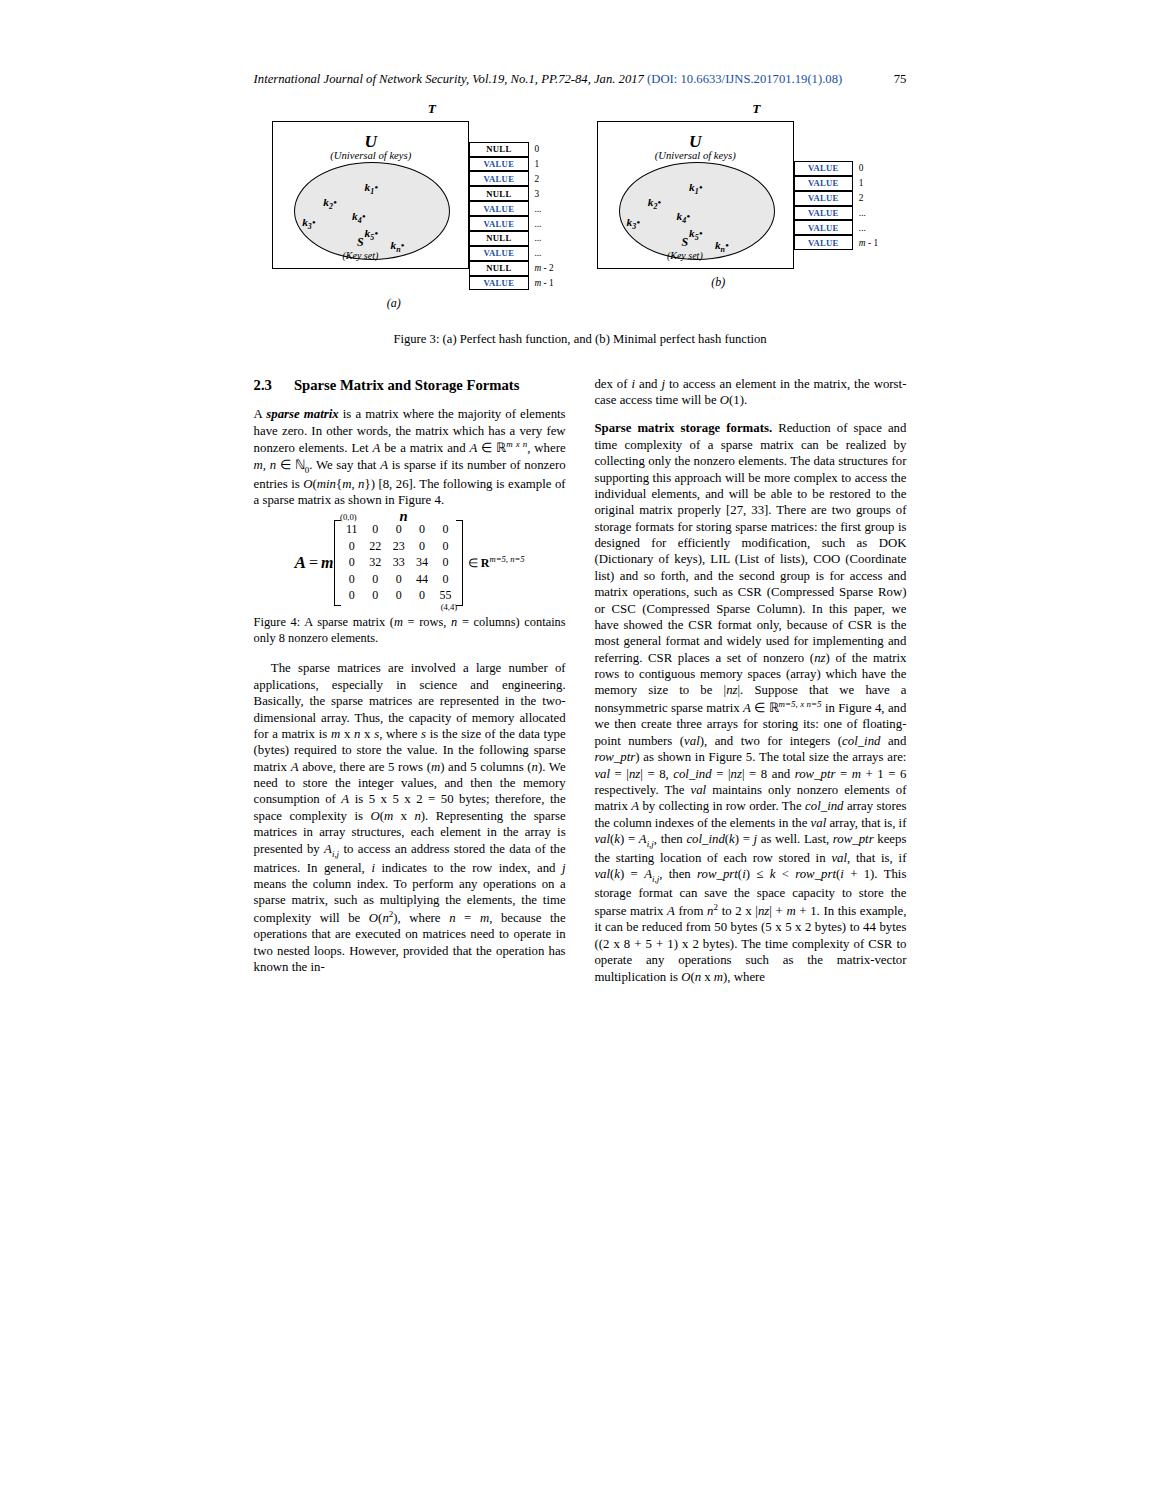International Journal of Network Security, Vol.19, No.1, PP.72-84, Jan. 2017 (DOI: 10.6633/IJNS.201701.19(1).08)
75
T
U (Universal of keys)
k1•
k2•
k3•
k4•
k5•
kn•
S(Key set)
NULL
0
VALUE
1
VALUE
2
NULL
3
VALUE
...
VALUE
...
NULL
...
VALUE
...
NULL
m - 2
VALUE
m - 1
(a)
T
U (Universal of keys)
k1•
k2•
k3•
k4•
k5•
kn•
S(Key set)
VALUE
0
VALUE
1
VALUE
2
VALUE
...
VALUE
...
VALUE
m - 1
(b)
Figure 3: (a) Perfect hash function, and (b) Minimal perfect hash function
2.3 Sparse Matrix and Storage Formats
A sparse matrix is a matrix where the majority of elements have zero. In other words, the matrix which has a very few nonzero elements. Let A be a matrix and A ∈ ℝm x n, where m, n ∈ ℕ0. We say that A is sparse if its number of nonzero entries is O(min{m, n}) [8, 26]. The following is example of a sparse matrix as shown in Figure 4.
A = m
(0,0)
n
| 11 | 0 | 0 | 0 | 0 |
| 0 | 22 | 23 | 0 | 0 |
| 0 | 32 | 33 | 34 | 0 |
| 0 | 0 | 0 | 44 | 0 |
| 0 | 0 | 0 | 0 | 55 |
(4,4)
∈ Rm=5, n=5
Figure 4: A sparse matrix (m = rows, n = columns) contains only 8 nonzero elements.
The sparse matrices are involved a large number of applications, especially in science and engineering. Basically, the sparse matrices are represented in the two-dimensional array. Thus, the capacity of memory allocated for a matrix is m x n x s, where s is the size of the data type (bytes) required to store the value. In the following sparse matrix A above, there are 5 rows (m) and 5 columns (n). We need to store the integer values, and then the memory consumption of A is 5 x 5 x 2 = 50 bytes; therefore, the space complexity is O(m x n). Representing the sparse matrices in array structures, each element in the array is presented by Ai,j to access an address stored the data of the matrices. In general, i indicates to the row index, and j means the column index. To perform any operations on a sparse matrix, such as multiplying the elements, the time complexity will be O(n2), where n = m, because the operations that are executed on matrices need to operate in two nested loops. However, provided that the operation has known the in-
dex of i and j to access an element in the matrix, the worst-case access time will be O(1).
Sparse matrix storage formats. Reduction of space and time complexity of a sparse matrix can be realized by collecting only the nonzero elements. The data structures for supporting this approach will be more complex to access the individual elements, and will be able to be restored to the original matrix properly [27, 33]. There are two groups of storage formats for storing sparse matrices: the first group is designed for efficiently modification, such as DOK (Dictionary of keys), LIL (List of lists), COO (Coordinate list) and so forth, and the second group is for access and matrix operations, such as CSR (Compressed Sparse Row) or CSC (Compressed Sparse Column). In this paper, we have showed the CSR format only, because of CSR is the most general format and widely used for implementing and referring. CSR places a set of nonzero (nz) of the matrix rows to contiguous memory spaces (array) which have the memory size to be |nz|. Suppose that we have a nonsymmetric sparse matrix A ∈ ℝm=5, x n=5 in Figure 4, and we then create three arrays for storing its: one of floating-point numbers (val), and two for integers (col_ind and row_ptr) as shown in Figure 5. The total size the arrays are: val = |nz| = 8, col_ind = |nz| = 8 and row_ptr = m + 1 = 6 respectively. The val maintains only nonzero elements of matrix A by collecting in row order. The col_ind array stores the column indexes of the elements in the val array, that is, if val(k) = Ai,j, then col_ind(k) = j as well. Last, row_ptr keeps the starting location of each row stored in val, that is, if val(k) = Ai,j, then row_prt(i) ≤ k < row_prt(i + 1). This storage format can save the space capacity to store the sparse matrix A from n2 to 2 x |nz| + m + 1. In this example, it can be reduced from 50 bytes (5 x 5 x 2 bytes) to 44 bytes ((2 x 8 + 5 + 1) x 2 bytes). The time complexity of CSR to operate any operations such as the matrix-vector multiplication is O(n x m), where